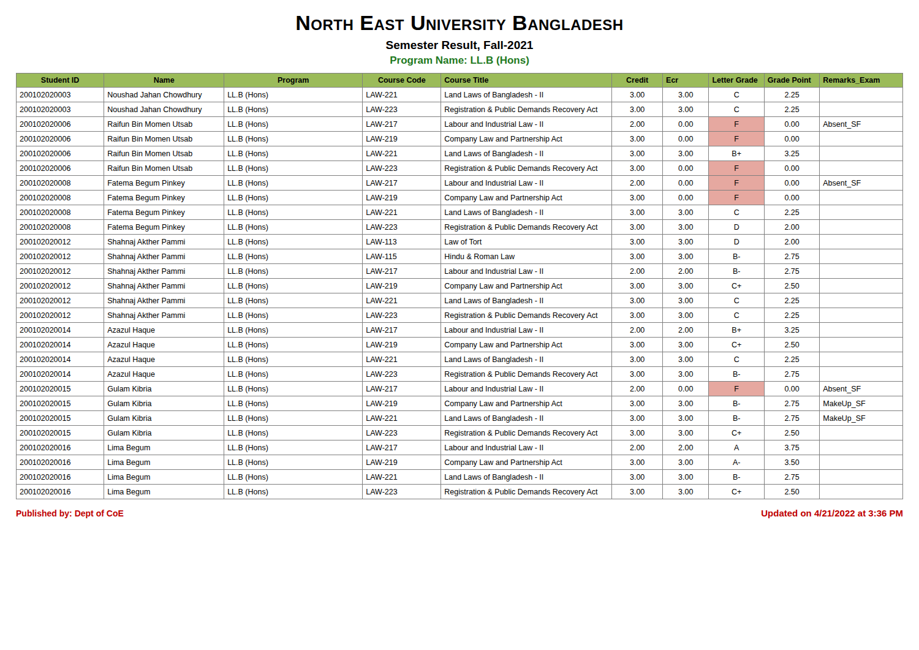North East University Bangladesh
Semester Result, Fall-2021
Program Name: LL.B (Hons)
| Student ID | Name | Program | Course Code | Course Title | Credit | Ecr | Letter Grade | Grade Point | Remarks_Exam |
| --- | --- | --- | --- | --- | --- | --- | --- | --- | --- |
| 200102020003 | Noushad Jahan Chowdhury | LL.B (Hons) | LAW-221 | Land Laws of Bangladesh - II | 3.00 | 3.00 | C | 2.25 | |
| 200102020003 | Noushad Jahan Chowdhury | LL.B (Hons) | LAW-223 | Registration & Public Demands Recovery Act | 3.00 | 3.00 | C | 2.25 | |
| 200102020006 | Raifun Bin Momen Utsab | LL.B (Hons) | LAW-217 | Labour and Industrial Law - II | 2.00 | 0.00 | F | 0.00 | Absent_SF |
| 200102020006 | Raifun Bin Momen Utsab | LL.B (Hons) | LAW-219 | Company Law and Partnership Act | 3.00 | 0.00 | F | 0.00 | |
| 200102020006 | Raifun Bin Momen Utsab | LL.B (Hons) | LAW-221 | Land Laws of Bangladesh - II | 3.00 | 3.00 | B+ | 3.25 | |
| 200102020006 | Raifun Bin Momen Utsab | LL.B (Hons) | LAW-223 | Registration & Public Demands Recovery Act | 3.00 | 0.00 | F | 0.00 | |
| 200102020008 | Fatema Begum Pinkey | LL.B (Hons) | LAW-217 | Labour and Industrial Law - II | 2.00 | 0.00 | F | 0.00 | Absent_SF |
| 200102020008 | Fatema Begum Pinkey | LL.B (Hons) | LAW-219 | Company Law and Partnership Act | 3.00 | 0.00 | F | 0.00 | |
| 200102020008 | Fatema Begum Pinkey | LL.B (Hons) | LAW-221 | Land Laws of Bangladesh - II | 3.00 | 3.00 | C | 2.25 | |
| 200102020008 | Fatema Begum Pinkey | LL.B (Hons) | LAW-223 | Registration & Public Demands Recovery Act | 3.00 | 3.00 | D | 2.00 | |
| 200102020012 | Shahnaj Akther Pammi | LL.B (Hons) | LAW-113 | Law of Tort | 3.00 | 3.00 | D | 2.00 | |
| 200102020012 | Shahnaj Akther Pammi | LL.B (Hons) | LAW-115 | Hindu & Roman Law | 3.00 | 3.00 | B- | 2.75 | |
| 200102020012 | Shahnaj Akther Pammi | LL.B (Hons) | LAW-217 | Labour and Industrial Law - II | 2.00 | 2.00 | B- | 2.75 | |
| 200102020012 | Shahnaj Akther Pammi | LL.B (Hons) | LAW-219 | Company Law and Partnership Act | 3.00 | 3.00 | C+ | 2.50 | |
| 200102020012 | Shahnaj Akther Pammi | LL.B (Hons) | LAW-221 | Land Laws of Bangladesh - II | 3.00 | 3.00 | C | 2.25 | |
| 200102020012 | Shahnaj Akther Pammi | LL.B (Hons) | LAW-223 | Registration & Public Demands Recovery Act | 3.00 | 3.00 | C | 2.25 | |
| 200102020014 | Azazul Haque | LL.B (Hons) | LAW-217 | Labour and Industrial Law - II | 2.00 | 2.00 | B+ | 3.25 | |
| 200102020014 | Azazul Haque | LL.B (Hons) | LAW-219 | Company Law and Partnership Act | 3.00 | 3.00 | C+ | 2.50 | |
| 200102020014 | Azazul Haque | LL.B (Hons) | LAW-221 | Land Laws of Bangladesh - II | 3.00 | 3.00 | C | 2.25 | |
| 200102020014 | Azazul Haque | LL.B (Hons) | LAW-223 | Registration & Public Demands Recovery Act | 3.00 | 3.00 | B- | 2.75 | |
| 200102020015 | Gulam Kibria | LL.B (Hons) | LAW-217 | Labour and Industrial Law - II | 2.00 | 0.00 | F | 0.00 | Absent_SF |
| 200102020015 | Gulam Kibria | LL.B (Hons) | LAW-219 | Company Law and Partnership Act | 3.00 | 3.00 | B- | 2.75 | MakeUp_SF |
| 200102020015 | Gulam Kibria | LL.B (Hons) | LAW-221 | Land Laws of Bangladesh - II | 3.00 | 3.00 | B- | 2.75 | MakeUp_SF |
| 200102020015 | Gulam Kibria | LL.B (Hons) | LAW-223 | Registration & Public Demands Recovery Act | 3.00 | 3.00 | C+ | 2.50 | |
| 200102020016 | Lima Begum | LL.B (Hons) | LAW-217 | Labour and Industrial Law - II | 2.00 | 2.00 | A | 3.75 | |
| 200102020016 | Lima Begum | LL.B (Hons) | LAW-219 | Company Law and Partnership Act | 3.00 | 3.00 | A- | 3.50 | |
| 200102020016 | Lima Begum | LL.B (Hons) | LAW-221 | Land Laws of Bangladesh - II | 3.00 | 3.00 | B- | 2.75 | |
| 200102020016 | Lima Begum | LL.B (Hons) | LAW-223 | Registration & Public Demands Recovery Act | 3.00 | 3.00 | C+ | 2.50 | |
Published by: Dept of CoE
Updated on 4/21/2022 at 3:36 PM